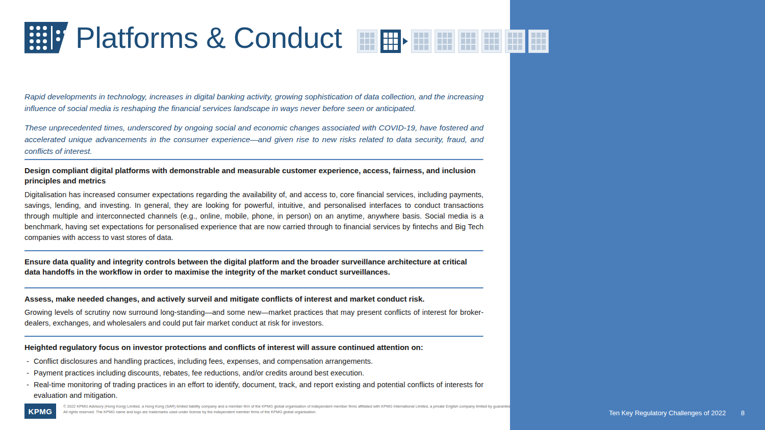Platforms & Conduct
Rapid developments in technology, increases in digital banking activity, growing sophistication of data collection, and the increasing influence of social media is reshaping the financial services landscape in ways never before seen or anticipated.
These unprecedented times, underscored by ongoing social and economic changes associated with COVID-19, have fostered and accelerated unique advancements in the consumer experience—and given rise to new risks related to data security, fraud, and conflicts of interest.
Design compliant digital platforms with demonstrable and measurable customer experience, access, fairness, and inclusion principles and metrics
Digitalisation has increased consumer expectations regarding the availability of, and access to, core financial services, including payments, savings, lending, and investing. In general, they are looking for powerful, intuitive, and personalised interfaces to conduct transactions through multiple and interconnected channels (e.g., online, mobile, phone, in person) on an anytime, anywhere basis. Social media is a benchmark, having set expectations for personalised experience that are now carried through to financial services by fintechs and Big Tech companies with access to vast stores of data.
Ensure data quality and integrity controls between the digital platform and the broader surveillance architecture at critical data handoffs in the workflow in order to maximise the integrity of the market conduct surveillances.
Assess, make needed changes, and actively surveil and mitigate conflicts of interest and market conduct risk.
Growing levels of scrutiny now surround long-standing—and some new—market practices that may present conflicts of interest for broker-dealers, exchanges, and wholesalers and could put fair market conduct at risk for investors.
Heighted regulatory focus on investor protections and conflicts of interest will assure continued attention on:
Conflict disclosures and handling practices, including fees, expenses, and compensation arrangements.
Payment practices including discounts, rebates, fee reductions, and/or credits around best execution.
Real-time monitoring of trading practices in an effort to identify, document, track, and report existing and potential conflicts of interests for evaluation and mitigation.
KPMG
© 2022 KPMG Advisory (Hong Kong) Limited, a Hong Kong (SAR) limited liability company and a member firm of the KPMG global organisation of independent member firms affiliated with KPMG International Limited, a private English company limited by guarantee. All rights reserved. The KPMG name and logo are trademarks used under license by the independent member firms of the KPMG global organisation.
Ten Key Regulatory Challenges of 2022 8